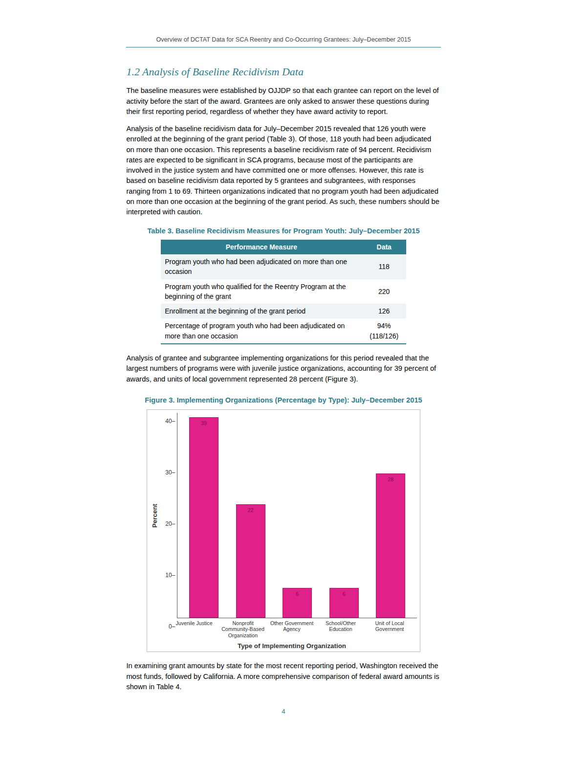Overview of DCTAT Data for SCA Reentry and Co-Occurring Grantees: July–December 2015
1.2 Analysis of Baseline Recidivism Data
The baseline measures were established by OJJDP so that each grantee can report on the level of activity before the start of the award. Grantees are only asked to answer these questions during their first reporting period, regardless of whether they have award activity to report.
Analysis of the baseline recidivism data for July–December 2015 revealed that 126 youth were enrolled at the beginning of the grant period (Table 3). Of those, 118 youth had been adjudicated on more than one occasion. This represents a baseline recidivism rate of 94 percent. Recidivism rates are expected to be significant in SCA programs, because most of the participants are involved in the justice system and have committed one or more offenses. However, this rate is based on baseline recidivism data reported by 5 grantees and subgrantees, with responses ranging from 1 to 69. Thirteen organizations indicated that no program youth had been adjudicated on more than one occasion at the beginning of the grant period. As such, these numbers should be interpreted with caution.
Table 3. Baseline Recidivism Measures for Program Youth: July–December 2015
| Performance Measure | Data |
| --- | --- |
| Program youth who had been adjudicated on more than one occasion | 118 |
| Program youth who qualified for the Reentry Program at the beginning of the grant | 220 |
| Enrollment at the beginning of the grant period | 126 |
| Percentage of program youth who had been adjudicated on more than one occasion | 94% (118/126) |
Analysis of grantee and subgrantee implementing organizations for this period revealed that the largest numbers of programs were with juvenile justice organizations, accounting for 39 percent of awards, and units of local government represented 28 percent (Figure 3).
Figure 3. Implementing Organizations (Percentage by Type): July–December 2015
Percent
40– 30– 20– 10– 0–
39
22
6
6
28
Juvenile Justice
Nonprofit Community-Based Organization
Other Government Agency
School/Other Education
Unit of Local Government
Type of Implementing Organization
In examining grant amounts by state for the most recent reporting period, Washington received the most funds, followed by California. A more comprehensive comparison of federal award amounts is shown in Table 4.
4